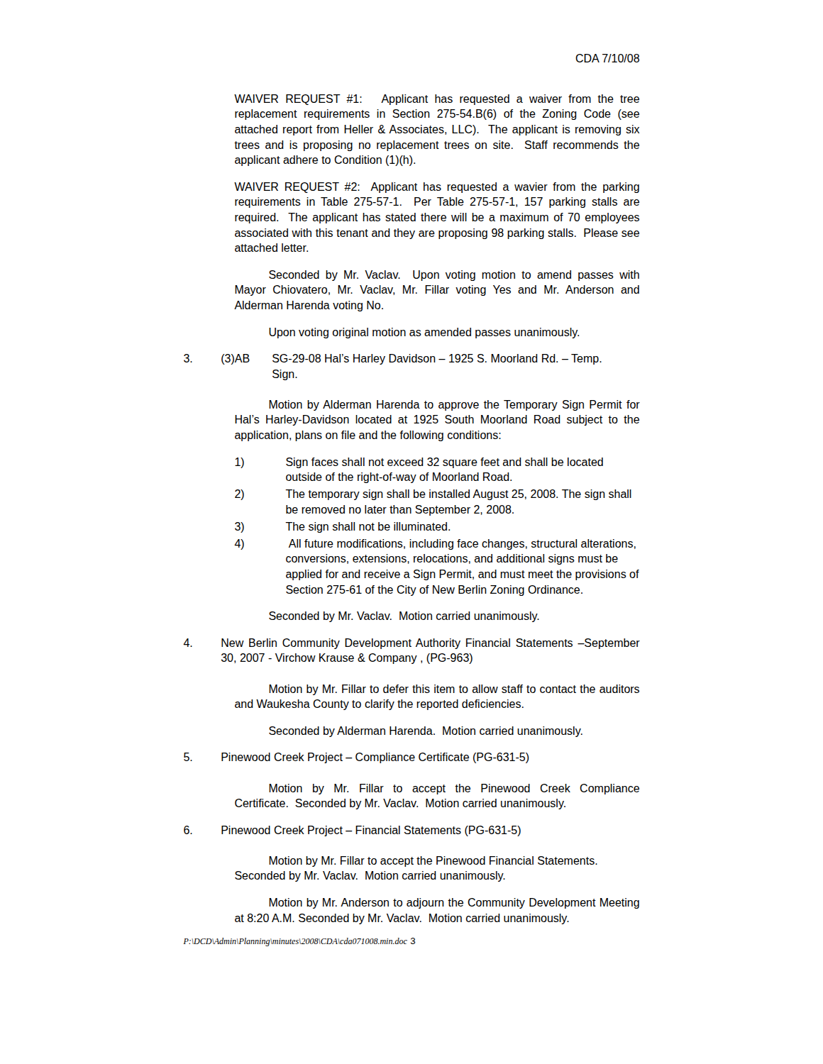CDA 7/10/08
WAIVER REQUEST #1: Applicant has requested a waiver from the tree replacement requirements in Section 275-54.B(6) of the Zoning Code (see attached report from Heller & Associates, LLC). The applicant is removing six trees and is proposing no replacement trees on site. Staff recommends the applicant adhere to Condition (1)(h).
WAIVER REQUEST #2: Applicant has requested a wavier from the parking requirements in Table 275-57-1. Per Table 275-57-1, 157 parking stalls are required. The applicant has stated there will be a maximum of 70 employees associated with this tenant and they are proposing 98 parking stalls. Please see attached letter.
Seconded by Mr. Vaclav. Upon voting motion to amend passes with Mayor Chiovatero, Mr. Vaclav, Mr. Fillar voting Yes and Mr. Anderson and Alderman Harenda voting No.
Upon voting original motion as amended passes unanimously.
3.
(3)AB
SG-29-08 Hal’s Harley Davidson – 1925 S. Moorland Rd. – Temp.
Sign.
Motion by Alderman Harenda to approve the Temporary Sign Permit for Hal’s Harley-Davidson located at 1925 South Moorland Road subject to the application, plans on file and the following conditions:
1) Sign faces shall not exceed 32 square feet and shall be located outside of the right-of-way of Moorland Road.
2) The temporary sign shall be installed August 25, 2008. The sign shall be removed no later than September 2, 2008.
3) The sign shall not be illuminated.
4) All future modifications, including face changes, structural alterations, conversions, extensions, relocations, and additional signs must be applied for and receive a Sign Permit, and must meet the provisions of Section 275-61 of the City of New Berlin Zoning Ordinance.
Seconded by Mr. Vaclav. Motion carried unanimously.
4.
New Berlin Community Development Authority Financial Statements –September 30, 2007 - Virchow Krause & Company , (PG-963)
Motion by Mr. Fillar to defer this item to allow staff to contact the auditors and Waukesha County to clarify the reported deficiencies.
Seconded by Alderman Harenda. Motion carried unanimously.
5.
Pinewood Creek Project – Compliance Certificate (PG-631-5)
Motion by Mr. Fillar to accept the Pinewood Creek Compliance Certificate. Seconded by Mr. Vaclav. Motion carried unanimously.
6.
Pinewood Creek Project – Financial Statements (PG-631-5)
Motion by Mr. Fillar to accept the Pinewood Financial Statements.
Seconded by Mr. Vaclav. Motion carried unanimously.
Motion by Mr. Anderson to adjourn the Community Development Meeting at 8:20 A.M. Seconded by Mr. Vaclav. Motion carried unanimously.
P:\DCD\Admin\Planning\minutes\2008\CDA\cda071008.min.doc3